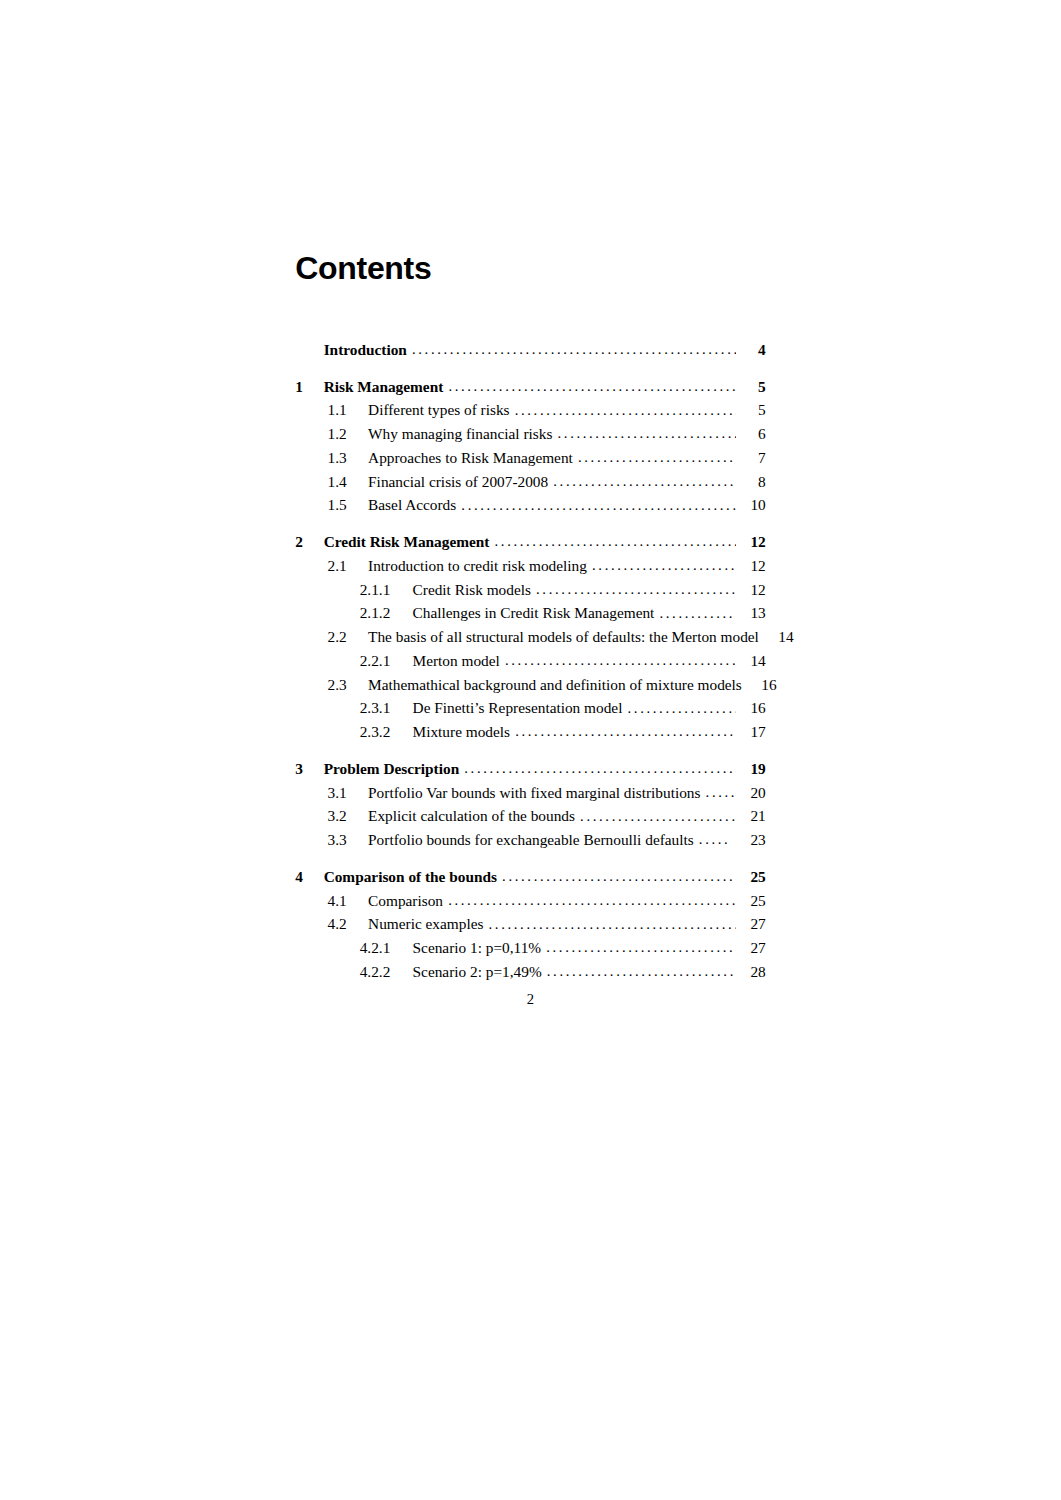Contents
Introduction ........................................................... 4
1 Risk Management ........................................................... 5
1.1 Different types of risks ........................................................... 5
1.2 Why managing financial risks ........................................................... 6
1.3 Approaches to Risk Management ........................................................... 7
1.4 Financial crisis of 2007-2008 ........................................................... 8
1.5 Basel Accords ........................................................... 10
2 Credit Risk Management ........................................................... 12
2.1 Introduction to credit risk modeling ........................................................... 12
2.1.1 Credit Risk models ........................................................... 12
2.1.2 Challenges in Credit Risk Management ........................................................... 13
2.2 The basis of all structural models of defaults: the Merton model ..... 14
2.2.1 Merton model ........................................................... 14
2.3 Mathemathical background and definition of mixture models ..... 16
2.3.1 De Finetti’s Representation model ........................................................... 16
2.3.2 Mixture models ........................................................... 17
3 Problem Description ........................................................... 19
3.1 Portfolio Var bounds with fixed marginal distributions ..... 20
3.2 Explicit calculation of the bounds ........................................................... 21
3.3 Portfolio bounds for exchangeable Bernoulli defaults ..... 23
4 Comparison of the bounds ........................................................... 25
4.1 Comparison ........................................................... 25
4.2 Numeric examples ........................................................... 27
4.2.1 Scenario 1: p=0,11% ........................................................... 27
4.2.2 Scenario 2: p=1,49% ........................................................... 28
2